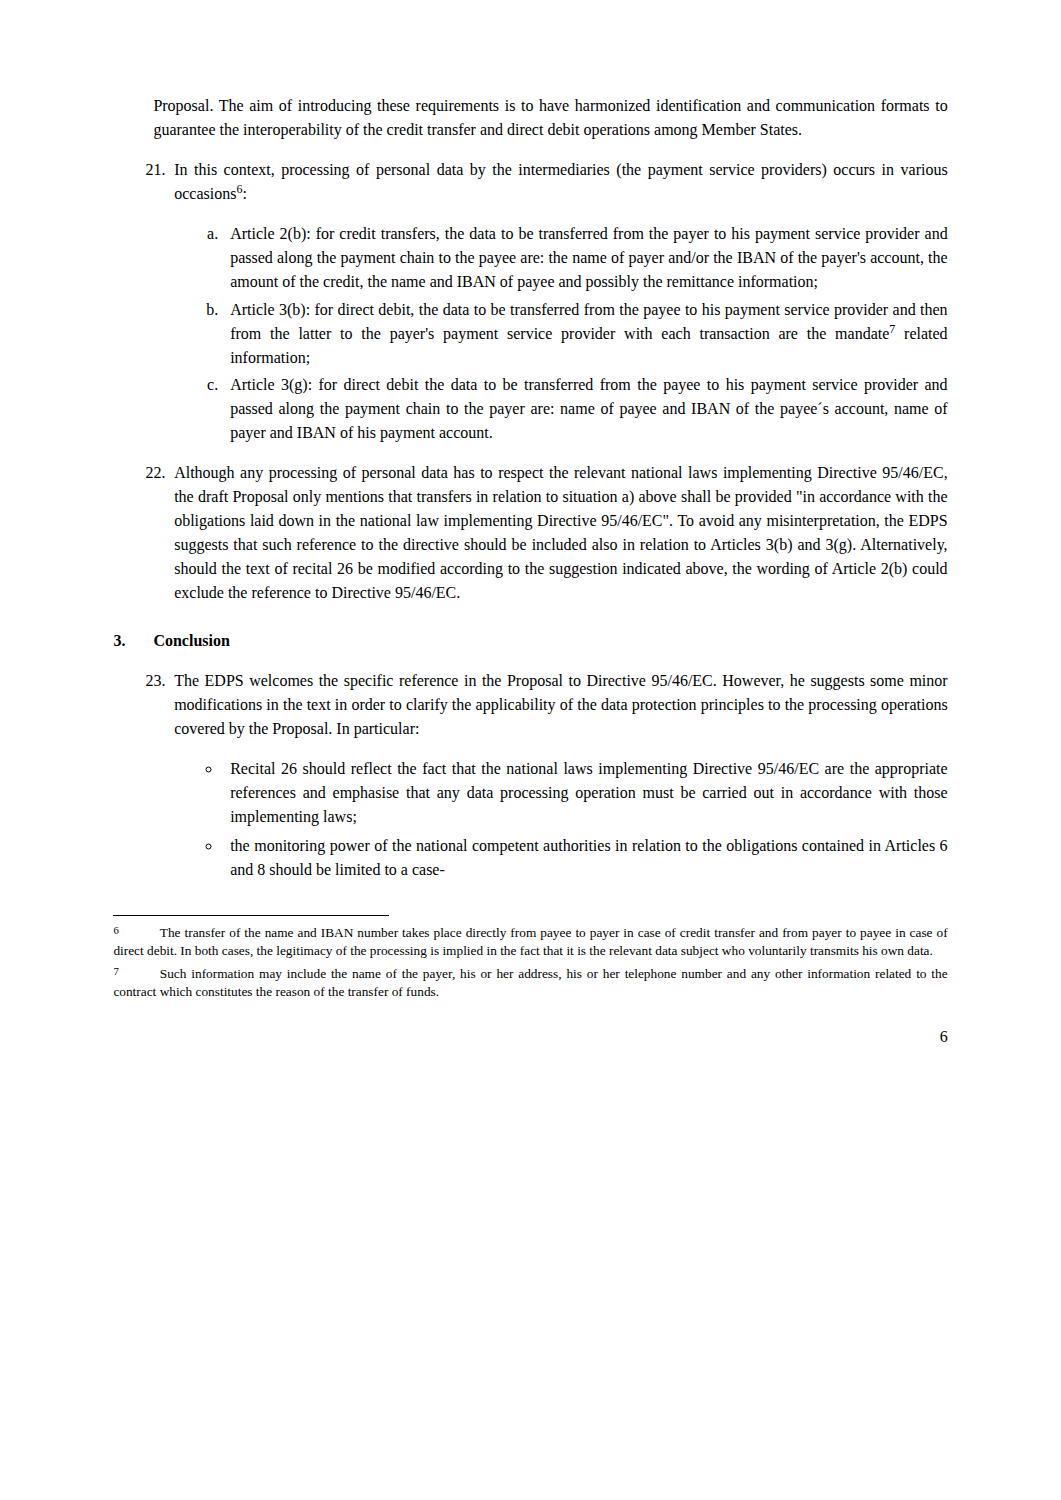Proposal. The aim of introducing these requirements is to have harmonized identification and communication formats to guarantee the interoperability of the credit transfer and direct debit operations among Member States.
In this context, processing of personal data by the intermediaries (the payment service providers) occurs in various occasions6:
Article 2(b): for credit transfers, the data to be transferred from the payer to his payment service provider and passed along the payment chain to the payee are: the name of payer and/or the IBAN of the payer's account, the amount of the credit, the name and IBAN of payee and possibly the remittance information;
Article 3(b): for direct debit, the data to be transferred from the payee to his payment service provider and then from the latter to the payer's payment service provider with each transaction are the mandate7 related information;
Article 3(g): for direct debit the data to be transferred from the payee to his payment service provider and passed along the payment chain to the payer are: name of payee and IBAN of the payee´s account, name of payer and IBAN of his payment account.
Although any processing of personal data has to respect the relevant national laws implementing Directive 95/46/EC, the draft Proposal only mentions that transfers in relation to situation a) above shall be provided "in accordance with the obligations laid down in the national law implementing Directive 95/46/EC". To avoid any misinterpretation, the EDPS suggests that such reference to the directive should be included also in relation to Articles 3(b) and 3(g). Alternatively, should the text of recital 26 be modified according to the suggestion indicated above, the wording of Article 2(b) could exclude the reference to Directive 95/46/EC.
3. Conclusion
The EDPS welcomes the specific reference in the Proposal to Directive 95/46/EC. However, he suggests some minor modifications in the text in order to clarify the applicability of the data protection principles to the processing operations covered by the Proposal. In particular:
Recital 26 should reflect the fact that the national laws implementing Directive 95/46/EC are the appropriate references and emphasise that any data processing operation must be carried out in accordance with those implementing laws;
the monitoring power of the national competent authorities in relation to the obligations contained in Articles 6 and 8 should be limited to a case-
6 The transfer of the name and IBAN number takes place directly from payee to payer in case of credit transfer and from payer to payee in case of direct debit. In both cases, the legitimacy of the processing is implied in the fact that it is the relevant data subject who voluntarily transmits his own data.
7 Such information may include the name of the payer, his or her address, his or her telephone number and any other information related to the contract which constitutes the reason of the transfer of funds.
6